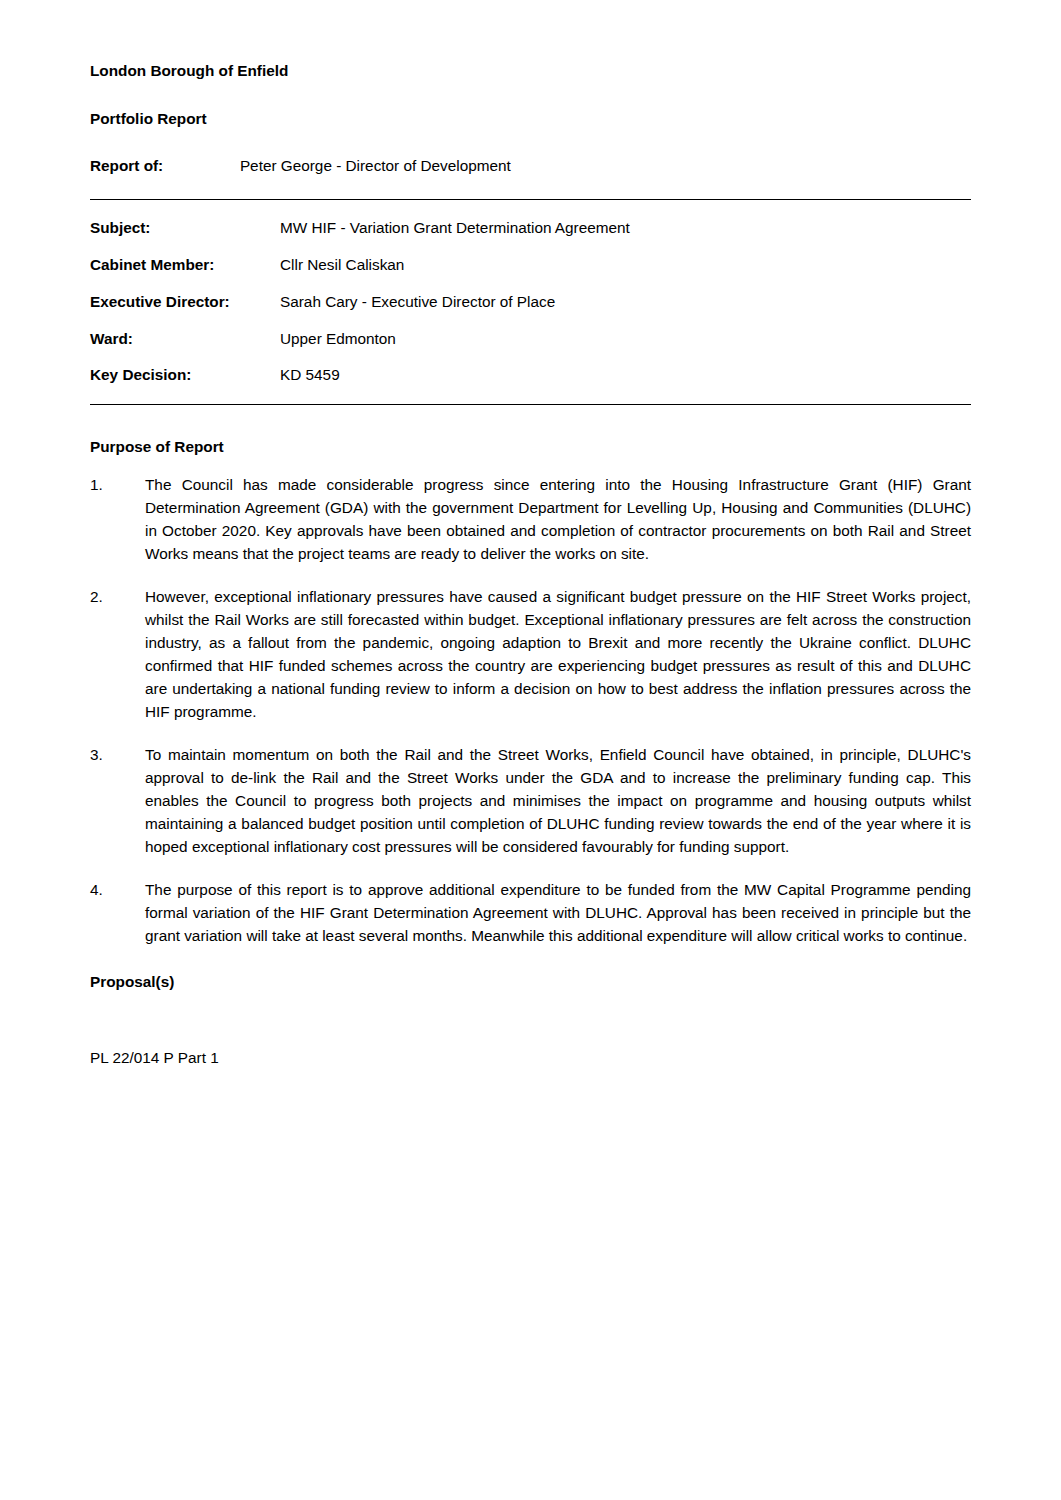London Borough of Enfield
Portfolio Report
Report of: Peter George - Director of Development
| Subject: | MW HIF - Variation Grant Determination Agreement |
| Cabinet Member: | Cllr Nesil Caliskan |
| Executive Director: | Sarah Cary - Executive Director of Place |
| Ward: | Upper Edmonton |
| Key Decision: | KD 5459 |
Purpose of Report
The Council has made considerable progress since entering into the Housing Infrastructure Grant (HIF) Grant Determination Agreement (GDA) with the government Department for Levelling Up, Housing and Communities (DLUHC) in October 2020. Key approvals have been obtained and completion of contractor procurements on both Rail and Street Works means that the project teams are ready to deliver the works on site.
However, exceptional inflationary pressures have caused a significant budget pressure on the HIF Street Works project, whilst the Rail Works are still forecasted within budget. Exceptional inflationary pressures are felt across the construction industry, as a fallout from the pandemic, ongoing adaption to Brexit and more recently the Ukraine conflict. DLUHC confirmed that HIF funded schemes across the country are experiencing budget pressures as result of this and DLUHC are undertaking a national funding review to inform a decision on how to best address the inflation pressures across the HIF programme.
To maintain momentum on both the Rail and the Street Works, Enfield Council have obtained, in principle, DLUHC's approval to de-link the Rail and the Street Works under the GDA and to increase the preliminary funding cap. This enables the Council to progress both projects and minimises the impact on programme and housing outputs whilst maintaining a balanced budget position until completion of DLUHC funding review towards the end of the year where it is hoped exceptional inflationary cost pressures will be considered favourably for funding support.
The purpose of this report is to approve additional expenditure to be funded from the MW Capital Programme pending formal variation of the HIF Grant Determination Agreement with DLUHC. Approval has been received in principle but the grant variation will take at least several months. Meanwhile this additional expenditure will allow critical works to continue.
Proposal(s)
PL 22/014 P Part 1